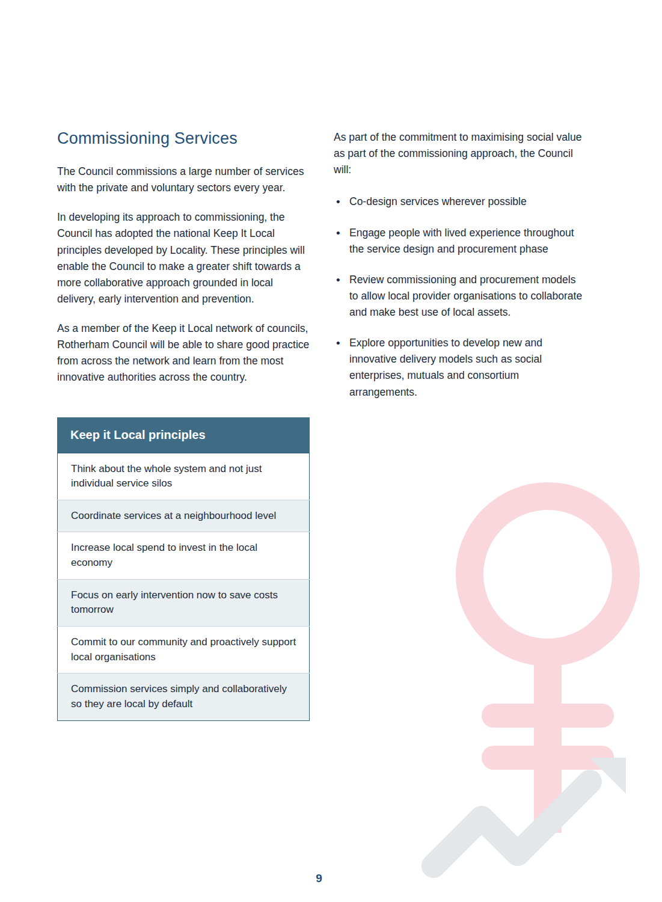Commissioning Services
The Council commissions a large number of services with the private and voluntary sectors every year.
In developing its approach to commissioning, the Council has adopted the national Keep It Local principles developed by Locality. These principles will enable the Council to make a greater shift towards a more collaborative approach grounded in local delivery, early intervention and prevention.
As a member of the Keep it Local network of councils, Rotherham Council will be able to share good practice from across the network and learn from the most innovative authorities across the country.
Keep it Local principles
| Think about the whole system and not just individual service silos |
| Coordinate services at a neighbourhood level |
| Increase local spend to invest in the local economy |
| Focus on early intervention now to save costs tomorrow |
| Commit to our community and proactively support local organisations |
| Commission services simply and collaboratively so they are local by default |
As part of the commitment to maximising social value as part of the commissioning approach, the Council will:
Co-design services wherever possible
Engage people with lived experience throughout the service design and procurement phase
Review commissioning and procurement models to allow local provider organisations to collaborate and make best use of local assets.
Explore opportunities to develop new and innovative delivery models such as social enterprises, mutuals and consortium arrangements.
9